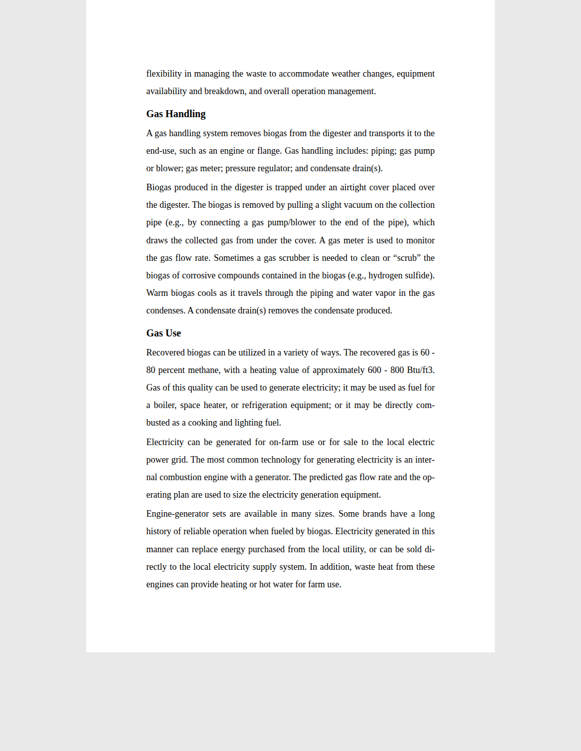flexibility in managing the waste to accommodate weather changes, equipment avail­ability and breakdown, and overall operation management.
Gas Handling
A gas handling system removes biogas from the digester and transports it to the end-use, such as an engine or flange. Gas handling includes: piping; gas pump or blower; gas meter; pressure regulator; and condensate drain(s).
Biogas produced in the digester is trapped under an airtight cover placed over the digester. The biogas is removed by pulling a slight vacuum on the collection pipe (e.g., by connecting a gas pump/blower to the end of the pipe), which draws the collected gas from under the cover. A gas meter is used to monitor the gas flow rate. Sometimes a gas scrubber is needed to clean or “scrub” the biogas of corrosive compounds contained in the biogas (e.g., hydrogen sulfide). Warm biogas cools as it travels through the piping and water vapor in the gas condenses. A condensate drain(s) removes the condensate produced.
Gas Use
Recovered biogas can be utilized in a variety of ways. The recovered gas is 60 - 80 percent methane, with a heating value of approximately 600 - 800 Btu/ft3. Gas of this quality can be used to generate electricity; it may be used as fuel for a boiler, space heater, or refrigeration equipment; or it may be directly combusted as a cooking and lighting fuel.
Electricity can be generated for on-farm use or for sale to the local electric power grid. The most common technology for generating electricity is an internal combustion engine with a generator. The predicted gas flow rate and the operating plan are used to size the electricity generation equipment.
Engine-generator sets are available in many sizes. Some brands have a long history of reliable operation when fueled by biogas. Electricity generated in this manner can replace energy purchased from the local utility, or can be sold directly to the local electricity supply system. In addition, waste heat from these engines can provide heating or hot water for farm use.